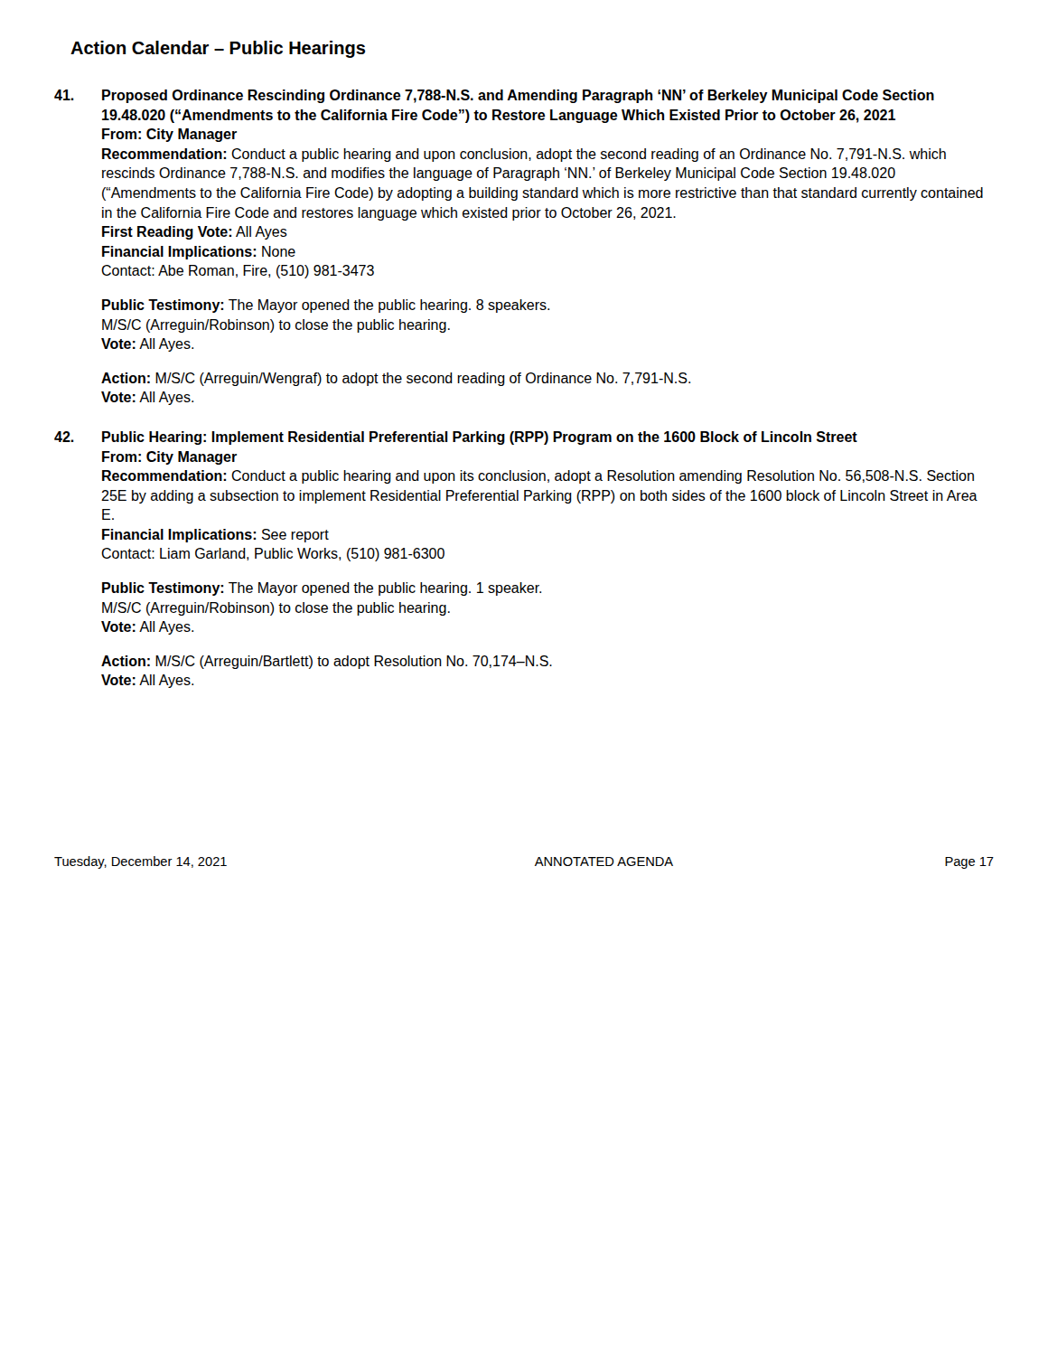Action Calendar – Public Hearings
41.
Proposed Ordinance Rescinding Ordinance 7,788-N.S. and Amending Paragraph ‘NN’ of Berkeley Municipal Code Section 19.48.020 (“Amendments to the California Fire Code”) to Restore Language Which Existed Prior to October 26, 2021
From: City Manager
Recommendation: Conduct a public hearing and upon conclusion, adopt the second reading of an Ordinance No. 7,791-N.S. which rescinds Ordinance 7,788-N.S. and modifies the language of Paragraph ‘NN.’ of Berkeley Municipal Code Section 19.48.020 (“Amendments to the California Fire Code) by adopting a building standard which is more restrictive than that standard currently contained in the California Fire Code and restores language which existed prior to October 26, 2021.
First Reading Vote: All Ayes
Financial Implications: None
Contact: Abe Roman, Fire, (510) 981-3473
Public Testimony: The Mayor opened the public hearing. 8 speakers.
M/S/C (Arreguin/Robinson) to close the public hearing.
Vote: All Ayes.
Action: M/S/C (Arreguin/Wengraf) to adopt the second reading of Ordinance No. 7,791-N.S.
Vote: All Ayes.
42.
Public Hearing: Implement Residential Preferential Parking (RPP) Program on the 1600 Block of Lincoln Street
From: City Manager
Recommendation: Conduct a public hearing and upon its conclusion, adopt a Resolution amending Resolution No. 56,508-N.S. Section 25E by adding a subsection to implement Residential Preferential Parking (RPP) on both sides of the 1600 block of Lincoln Street in Area E.
Financial Implications: See report
Contact: Liam Garland, Public Works, (510) 981-6300
Public Testimony: The Mayor opened the public hearing. 1 speaker.
M/S/C (Arreguin/Robinson) to close the public hearing.
Vote: All Ayes.
Action: M/S/C (Arreguin/Bartlett) to adopt Resolution No. 70,174–N.S.
Vote: All Ayes.
Tuesday, December 14, 2021
ANNOTATED AGENDA
Page 17